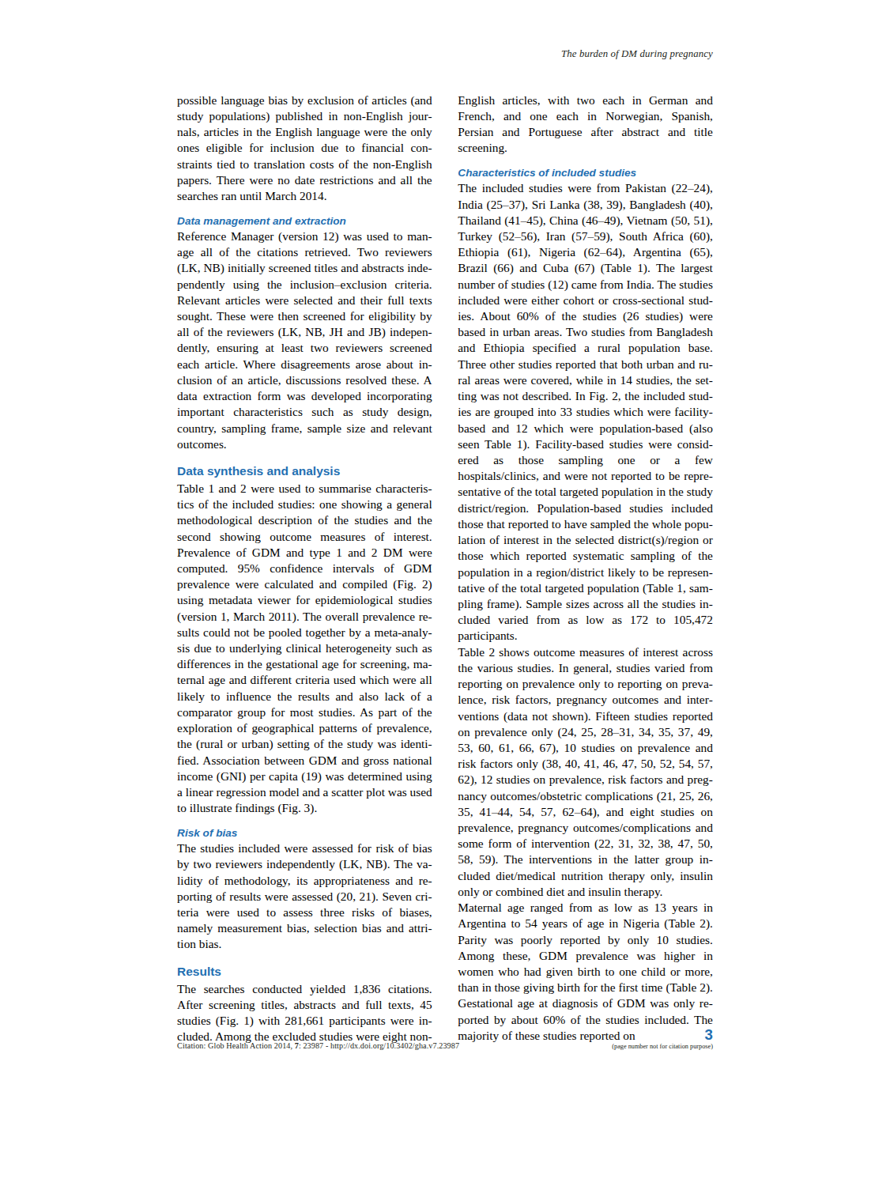The burden of DM during pregnancy
possible language bias by exclusion of articles (and study populations) published in non-English journals, articles in the English language were the only ones eligible for inclusion due to financial constraints tied to translation costs of the non-English papers. There were no date restrictions and all the searches ran until March 2014.
Data management and extraction
Reference Manager (version 12) was used to manage all of the citations retrieved. Two reviewers (LK, NB) initially screened titles and abstracts independently using the inclusion–exclusion criteria. Relevant articles were selected and their full texts sought. These were then screened for eligibility by all of the reviewers (LK, NB, JH and JB) independently, ensuring at least two reviewers screened each article. Where disagreements arose about inclusion of an article, discussions resolved these. A data extraction form was developed incorporating important characteristics such as study design, country, sampling frame, sample size and relevant outcomes.
Data synthesis and analysis
Table 1 and 2 were used to summarise characteristics of the included studies: one showing a general methodological description of the studies and the second showing outcome measures of interest. Prevalence of GDM and type 1 and 2 DM were computed. 95% confidence intervals of GDM prevalence were calculated and compiled (Fig. 2) using metadata viewer for epidemiological studies (version 1, March 2011). The overall prevalence results could not be pooled together by a meta-analysis due to underlying clinical heterogeneity such as differences in the gestational age for screening, maternal age and different criteria used which were all likely to influence the results and also lack of a comparator group for most studies. As part of the exploration of geographical patterns of prevalence, the (rural or urban) setting of the study was identified. Association between GDM and gross national income (GNI) per capita (19) was determined using a linear regression model and a scatter plot was used to illustrate findings (Fig. 3).
Risk of bias
The studies included were assessed for risk of bias by two reviewers independently (LK, NB). The validity of methodology, its appropriateness and reporting of results were assessed (20, 21). Seven criteria were used to assess three risks of biases, namely measurement bias, selection bias and attrition bias.
Results
The searches conducted yielded 1,836 citations. After screening titles, abstracts and full texts, 45 studies (Fig. 1) with 281,661 participants were included. Among the excluded studies were eight non-English articles, with two each in German and French, and one each in Norwegian, Spanish, Persian and Portuguese after abstract and title screening.
Characteristics of included studies
The included studies were from Pakistan (22–24), India (25–37), Sri Lanka (38, 39), Bangladesh (40), Thailand (41–45), China (46–49), Vietnam (50, 51), Turkey (52–56), Iran (57–59), South Africa (60), Ethiopia (61), Nigeria (62–64), Argentina (65), Brazil (66) and Cuba (67) (Table 1). The largest number of studies (12) came from India. The studies included were either cohort or cross-sectional studies. About 60% of the studies (26 studies) were based in urban areas. Two studies from Bangladesh and Ethiopia specified a rural population base. Three other studies reported that both urban and rural areas were covered, while in 14 studies, the setting was not described. In Fig. 2, the included studies are grouped into 33 studies which were facility-based and 12 which were population-based (also seen Table 1). Facility-based studies were considered as those sampling one or a few hospitals/clinics, and were not reported to be representative of the total targeted population in the study district/region. Population-based studies included those that reported to have sampled the whole population of interest in the selected district(s)/region or those which reported systematic sampling of the population in a region/district likely to be representative of the total targeted population (Table 1, sampling frame). Sample sizes across all the studies included varied from as low as 172 to 105,472 participants.
Table 2 shows outcome measures of interest across the various studies. In general, studies varied from reporting on prevalence only to reporting on prevalence, risk factors, pregnancy outcomes and interventions (data not shown). Fifteen studies reported on prevalence only (24, 25, 28–31, 34, 35, 37, 49, 53, 60, 61, 66, 67), 10 studies on prevalence and risk factors only (38, 40, 41, 46, 47, 50, 52, 54, 57, 62), 12 studies on prevalence, risk factors and pregnancy outcomes/obstetric complications (21, 25, 26, 35, 41–44, 54, 57, 62–64), and eight studies on prevalence, pregnancy outcomes/complications and some form of intervention (22, 31, 32, 38, 47, 50, 58, 59). The interventions in the latter group included diet/medical nutrition therapy only, insulin only or combined diet and insulin therapy.
Maternal age ranged from as low as 13 years in Argentina to 54 years of age in Nigeria (Table 2). Parity was poorly reported by only 10 studies. Among these, GDM prevalence was higher in women who had given birth to one child or more, than in those giving birth for the first time (Table 2). Gestational age at diagnosis of GDM was only reported by about 60% of the studies included. The majority of these studies reported on
Citation: Glob Health Action 2014, 7: 23987 - http://dx.doi.org/10.3402/gha.v7.23987
3 (page number not for citation purpose)